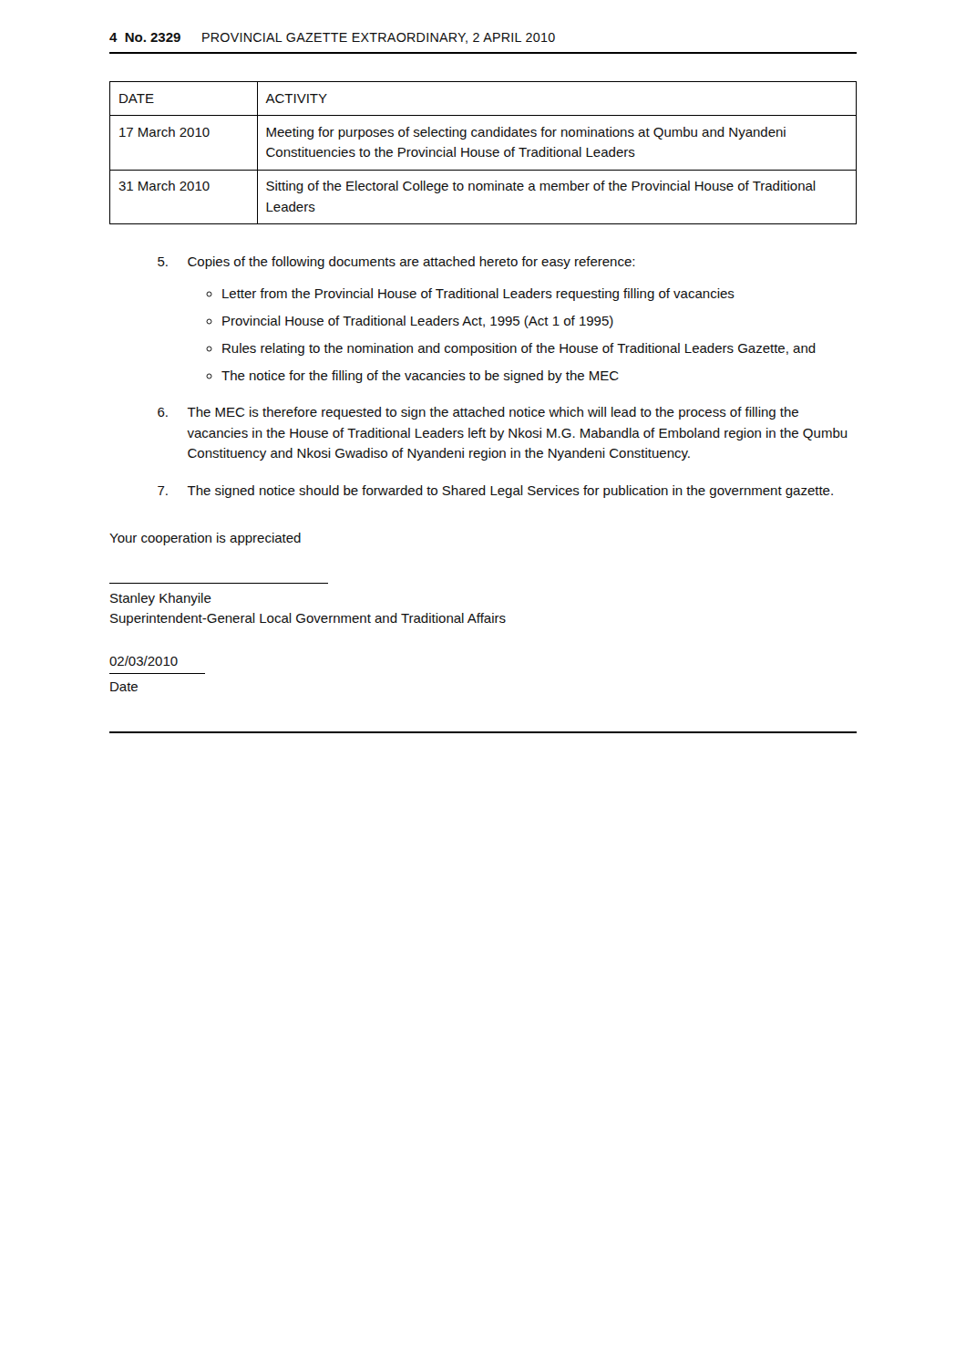4 No. 2329 PROVINCIAL GAZETTE EXTRAORDINARY, 2 APRIL 2010
| DATE | ACTIVITY |
| --- | --- |
| 17 March 2010 | Meeting for purposes of selecting candidates for nominations at Qumbu and Nyandeni Constituencies to the Provincial House of Traditional Leaders |
| 31 March 2010 | Sitting of the Electoral College to nominate a member of the Provincial House of Traditional Leaders |
5. Copies of the following documents are attached hereto for easy reference:
Letter from the Provincial House of Traditional Leaders requesting filling of vacancies
Provincial House of Traditional Leaders Act, 1995 (Act 1 of 1995)
Rules relating to the nomination and composition of the House of Traditional Leaders Gazette, and
The notice for the filling of the vacancies to be signed by the MEC
6. The MEC is therefore requested to sign the attached notice which will lead to the process of filling the vacancies in the House of Traditional Leaders left by Nkosi M.G. Mabandla of Emboland region in the Qumbu Constituency and Nkosi Gwadiso of Nyandeni region in the Nyandeni Constituency.
7. The signed notice should be forwarded to Shared Legal Services for publication in the government gazette.
Your cooperation is appreciated
Stanley Khanyile
Superintendent-General Local Government and Traditional Affairs
02/03/2010
Date